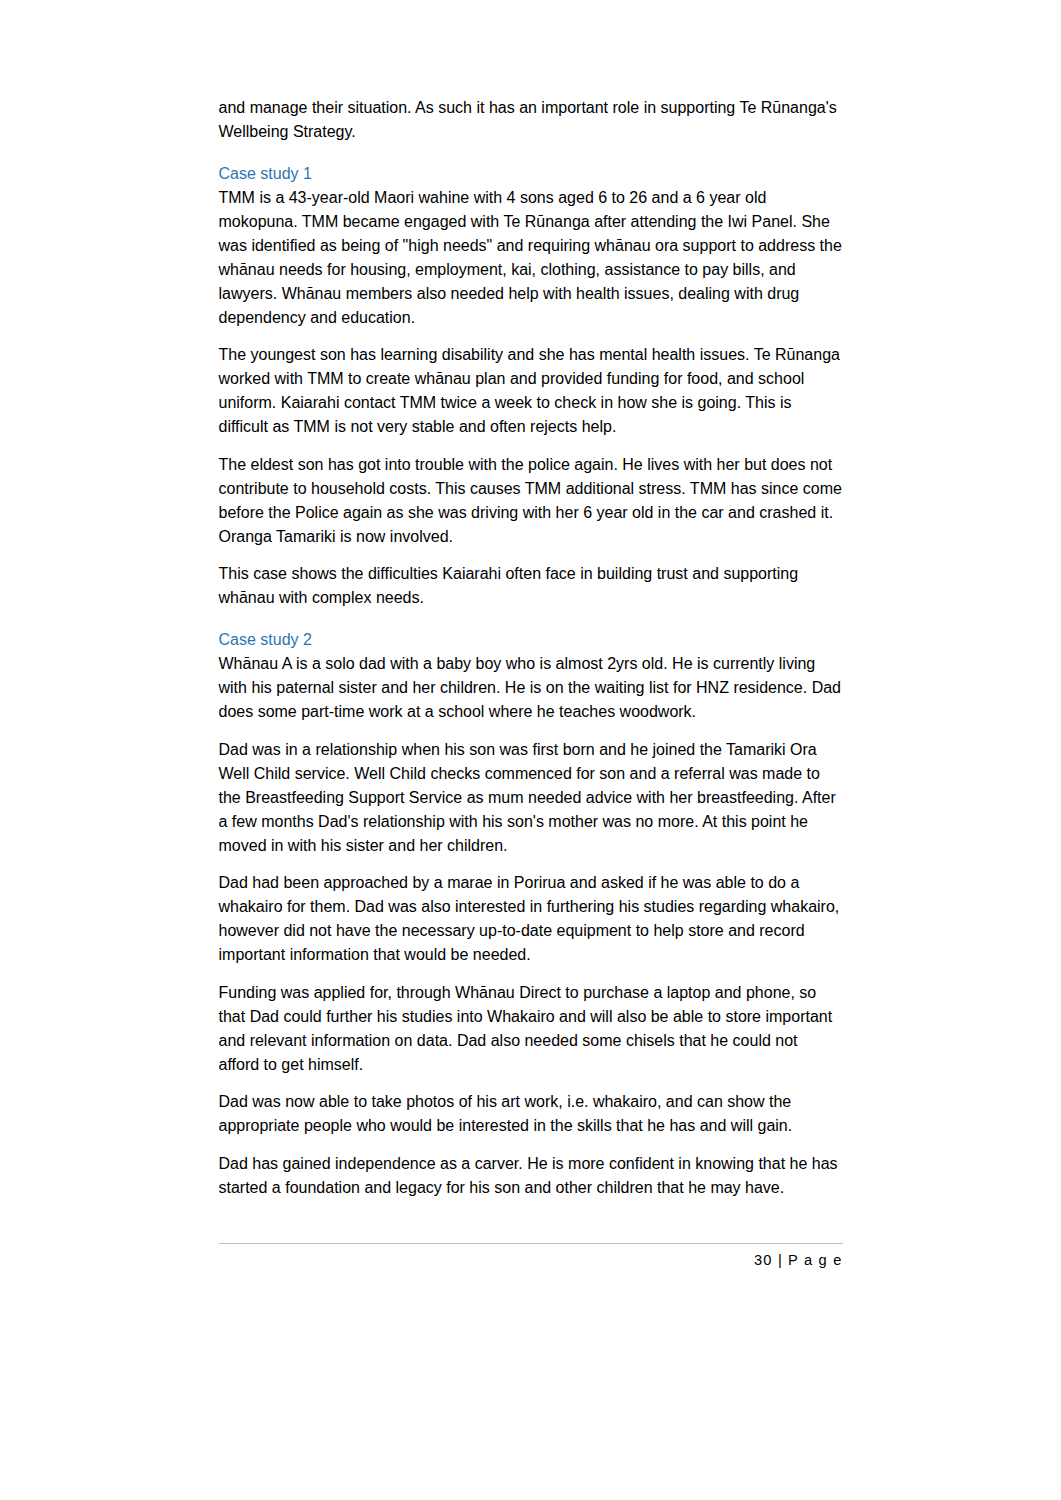and manage their situation. As such it has an important role in supporting Te Rūnanga's Wellbeing Strategy.
Case study 1
TMM is a 43-year-old Maori wahine with 4 sons aged 6 to 26 and a 6 year old mokopuna. TMM became engaged with Te Rūnanga after attending the Iwi Panel. She was identified as being of "high needs" and requiring whānau ora support to address the whānau needs for housing, employment, kai, clothing, assistance to pay bills, and lawyers. Whānau members also needed help with health issues, dealing with drug dependency and education.
The youngest son has learning disability and she has mental health issues. Te Rūnanga worked with TMM to create whānau plan and provided funding for food, and school uniform. Kaiarahi contact TMM twice a week to check in how she is going. This is difficult as TMM is not very stable and often rejects help.
The eldest son has got into trouble with the police again. He lives with her but does not contribute to household costs. This causes TMM additional stress. TMM has since come before the Police again as she was driving with her 6 year old in the car and crashed it. Oranga Tamariki is now involved.
This case shows the difficulties Kaiarahi often face in building trust and supporting whānau with complex needs.
Case study 2
Whānau A is a solo dad with a baby boy who is almost 2yrs old. He is currently living with his paternal sister and her children. He is on the waiting list for HNZ residence. Dad does some part-time work at a school where he teaches woodwork.
Dad was in a relationship when his son was first born and he joined the Tamariki Ora Well Child service. Well Child checks commenced for son and a referral was made to the Breastfeeding Support Service as mum needed advice with her breastfeeding. After a few months Dad's relationship with his son's mother was no more. At this point he moved in with his sister and her children.
Dad had been approached by a marae in Porirua and asked if he was able to do a whakairo for them. Dad was also interested in furthering his studies regarding whakairo, however did not have the necessary up-to-date equipment to help store and record important information that would be needed.
Funding was applied for, through Whānau Direct to purchase a laptop and phone, so that Dad could further his studies into Whakairo and will also be able to store important and relevant information on data. Dad also needed some chisels that he could not afford to get himself.
Dad was now able to take photos of his art work, i.e. whakairo, and can show the appropriate people who would be interested in the skills that he has and will gain.
Dad has gained independence as a carver. He is more confident in knowing that he has started a foundation and legacy for his son and other children that he may have.
30 | P a g e